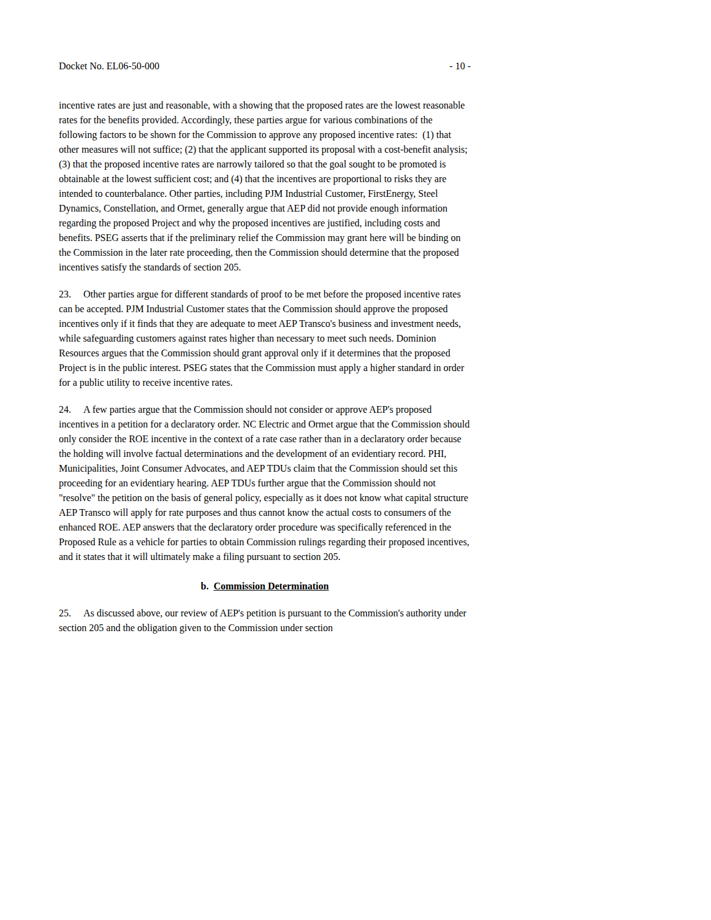Docket No. EL06-50-000
- 10 -
incentive rates are just and reasonable, with a showing that the proposed rates are the lowest reasonable rates for the benefits provided. Accordingly, these parties argue for various combinations of the following factors to be shown for the Commission to approve any proposed incentive rates: (1) that other measures will not suffice; (2) that the applicant supported its proposal with a cost-benefit analysis; (3) that the proposed incentive rates are narrowly tailored so that the goal sought to be promoted is obtainable at the lowest sufficient cost; and (4) that the incentives are proportional to risks they are intended to counterbalance. Other parties, including PJM Industrial Customer, FirstEnergy, Steel Dynamics, Constellation, and Ormet, generally argue that AEP did not provide enough information regarding the proposed Project and why the proposed incentives are justified, including costs and benefits. PSEG asserts that if the preliminary relief the Commission may grant here will be binding on the Commission in the later rate proceeding, then the Commission should determine that the proposed incentives satisfy the standards of section 205.
23. Other parties argue for different standards of proof to be met before the proposed incentive rates can be accepted. PJM Industrial Customer states that the Commission should approve the proposed incentives only if it finds that they are adequate to meet AEP Transco's business and investment needs, while safeguarding customers against rates higher than necessary to meet such needs. Dominion Resources argues that the Commission should grant approval only if it determines that the proposed Project is in the public interest. PSEG states that the Commission must apply a higher standard in order for a public utility to receive incentive rates.
24. A few parties argue that the Commission should not consider or approve AEP's proposed incentives in a petition for a declaratory order. NC Electric and Ormet argue that the Commission should only consider the ROE incentive in the context of a rate case rather than in a declaratory order because the holding will involve factual determinations and the development of an evidentiary record. PHI, Municipalities, Joint Consumer Advocates, and AEP TDUs claim that the Commission should set this proceeding for an evidentiary hearing. AEP TDUs further argue that the Commission should not "resolve" the petition on the basis of general policy, especially as it does not know what capital structure AEP Transco will apply for rate purposes and thus cannot know the actual costs to consumers of the enhanced ROE. AEP answers that the declaratory order procedure was specifically referenced in the Proposed Rule as a vehicle for parties to obtain Commission rulings regarding their proposed incentives, and it states that it will ultimately make a filing pursuant to section 205.
b. Commission Determination
25. As discussed above, our review of AEP's petition is pursuant to the Commission's authority under section 205 and the obligation given to the Commission under section